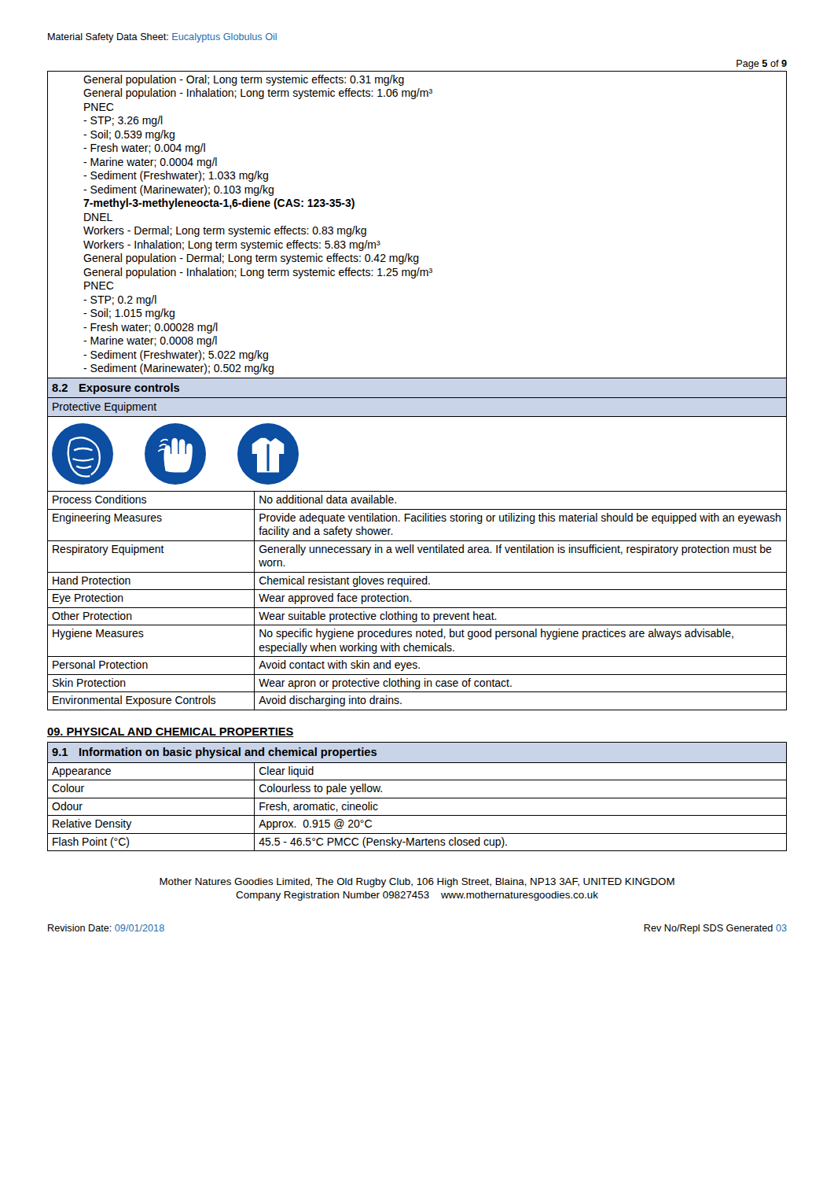Material Safety Data Sheet: Eucalyptus Globulus Oil
Page 5 of 9
| General population - Oral; Long term systemic effects: 0.31 mg/kg General population - Inhalation; Long term systemic effects: 1.06 mg/m³ PNEC - STP; 3.26 mg/l - Soil; 0.539 mg/kg - Fresh water; 0.004 mg/l - Marine water; 0.0004 mg/l - Sediment (Freshwater); 1.033 mg/kg - Sediment (Marinewater); 0.103 mg/kg 7-methyl-3-methyleneocta-1,6-diene (CAS: 123-35-3) DNEL Workers - Dermal; Long term systemic effects: 0.83 mg/kg Workers - Inhalation; Long term systemic effects: 5.83 mg/m³ General population - Dermal; Long term systemic effects: 0.42 mg/kg General population - Inhalation; Long term systemic effects: 1.25 mg/m³ PNEC - STP; 0.2 mg/l - Soil; 1.015 mg/kg - Fresh water; 0.00028 mg/l - Marine water; 0.0008 mg/l - Sediment (Freshwater); 5.022 mg/kg - Sediment (Marinewater); 0.502 mg/kg |
8.2 Exposure controls
Protective Equipment
| Process Conditions | No additional data available. |
| Engineering Measures | Provide adequate ventilation. Facilities storing or utilizing this material should be equipped with an eyewash facility and a safety shower. |
| Respiratory Equipment | Generally unnecessary in a well ventilated area. If ventilation is insufficient, respiratory protection must be worn. |
| Hand Protection | Chemical resistant gloves required. |
| Eye Protection | Wear approved face protection. |
| Other Protection | Wear suitable protective clothing to prevent heat. |
| Hygiene Measures | No specific hygiene procedures noted, but good personal hygiene practices are always advisable, especially when working with chemicals. |
| Personal Protection | Avoid contact with skin and eyes. |
| Skin Protection | Wear apron or protective clothing in case of contact. |
| Environmental Exposure Controls | Avoid discharging into drains. |
09. PHYSICAL AND CHEMICAL PROPERTIES
9.1 Information on basic physical and chemical properties
| Appearance | Clear liquid |
| Colour | Colourless to pale yellow. |
| Odour | Fresh, aromatic, cineolic |
| Relative Density | Approx. 0.915 @ 20°C |
| Flash Point (°C) | 45.5 - 46.5°C PMCC (Pensky-Martens closed cup). |
Mother Natures Goodies Limited, The Old Rugby Club, 106 High Street, Blaina, NP13 3AF, UNITED KINGDOM
Company Registration Number 09827453 www.mothernaturesgoodies.co.uk
Revision Date: 09/01/2018
Rev No/Repl SDS Generated 03